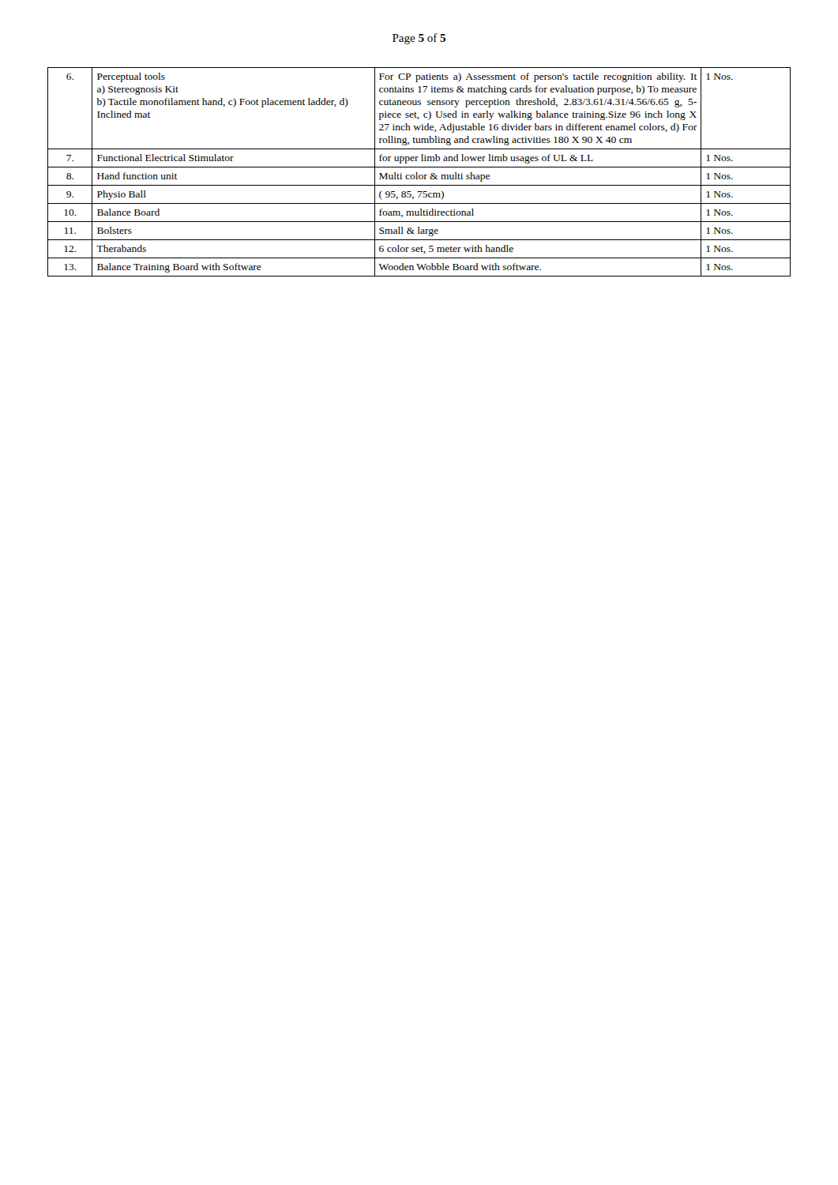Page 5 of 5
| 6. | Perceptual tools a) Stereognosis Kit b) Tactile monofilament hand, c) Foot placement ladder, d) Inclined mat | For CP patients a) Assessment of person's tactile recognition ability. It contains 17 items & matching cards for evaluation purpose, b) To measure cutaneous sensory perception threshold, 2.83/3.61/4.31/4.56/6.65 g, 5-piece set, c) Used in early walking balance training.Size 96 inch long X 27 inch wide, Adjustable 16 divider bars in different enamel colors, d) For rolling, tumbling and crawling activities 180 X 90 X 40 cm | 1 Nos. |
| 7. | Functional Electrical Stimulator | for upper limb and lower limb usages of UL & LL | 1 Nos. |
| 8. | Hand function unit | Multi color & multi shape | 1 Nos. |
| 9. | Physio Ball | ( 95, 85, 75cm) | 1 Nos. |
| 10. | Balance Board | foam, multidirectional | 1 Nos. |
| 11. | Bolsters | Small & large | 1 Nos. |
| 12. | Therabands | 6 color set, 5 meter with handle | 1 Nos. |
| 13. | Balance Training Board with Software | Wooden Wobble Board with software. | 1 Nos. |